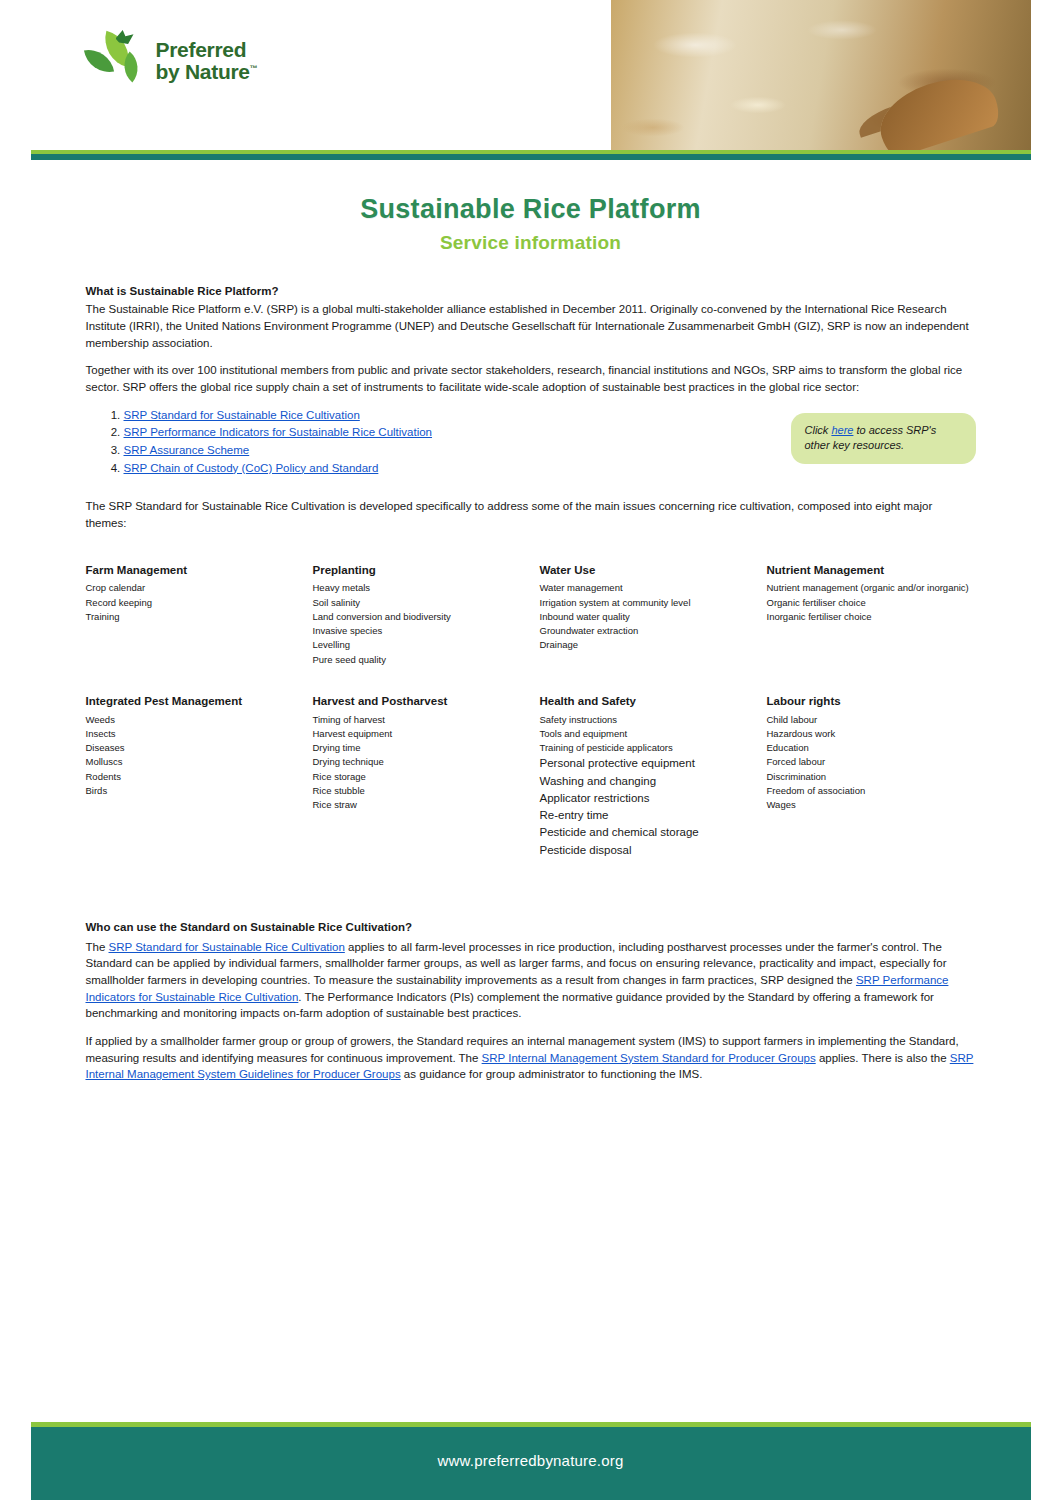Preferred
by Nature™
Sustainable Rice Platform
Service information
What is Sustainable Rice Platform?
The Sustainable Rice Platform e.V. (SRP) is a global multi-stakeholder alliance established in December 2011. Originally co-convened by the International Rice Research Institute (IRRI), the United Nations Environment Programme (UNEP) and Deutsche Gesellschaft für Internationale Zusammenarbeit GmbH (GIZ), SRP is now an independent membership association.
Together with its over 100 institutional members from public and private sector stakeholders, research, financial institutions and NGOs, SRP aims to transform the global rice sector. SRP offers the global rice supply chain a set of instruments to facilitate wide-scale adoption of sustainable best practices in the global rice sector:
SRP Standard for Sustainable Rice Cultivation
SRP Performance Indicators for Sustainable Rice Cultivation
SRP Assurance Scheme
SRP Chain of Custody (CoC) Policy and Standard
Click here to access SRP's other key resources.
The SRP Standard for Sustainable Rice Cultivation is developed specifically to address some of the main issues concerning rice cultivation, composed into eight major themes:
Farm Management
Crop calendar
Record keeping
Training
Preplanting
Heavy metals
Soil salinity
Land conversion and biodiversity
Invasive species
Levelling
Pure seed quality
Water Use
Water management
Irrigation system at community level
Inbound water quality
Groundwater extraction
Drainage
Nutrient Management
Nutrient management (organic and/or inorganic)
Organic fertiliser choice
Inorganic fertiliser choice
Integrated Pest Management
Weeds
Insects
Diseases
Molluscs
Rodents
Birds
Harvest and Postharvest
Timing of harvest
Harvest equipment
Drying time
Drying technique
Rice storage
Rice stubble
Rice straw
Health and Safety
Safety instructions
Tools and equipment
Training of pesticide applicators
Personal protective equipment
Washing and changing
Applicator restrictions
Re-entry time
Pesticide and chemical storage
Pesticide disposal
Labour rights
Child labour
Hazardous work
Education
Forced labour
Discrimination
Freedom of association
Wages
Who can use the Standard on Sustainable Rice Cultivation?
The SRP Standard for Sustainable Rice Cultivation applies to all farm-level processes in rice production, including postharvest processes under the farmer's control. The Standard can be applied by individual farmers, smallholder farmer groups, as well as larger farms, and focus on ensuring relevance, practicality and impact, especially for smallholder farmers in developing countries. To measure the sustainability improvements as a result from changes in farm practices, SRP designed the SRP Performance Indicators for Sustainable Rice Cultivation. The Performance Indicators (PIs) complement the normative guidance provided by the Standard by offering a framework for benchmarking and monitoring impacts on-farm adoption of sustainable best practices.
If applied by a smallholder farmer group or group of growers, the Standard requires an internal management system (IMS) to support farmers in implementing the Standard, measuring results and identifying measures for continuous improvement. The SRP Internal Management System Standard for Producer Groups applies. There is also the SRP Internal Management System Guidelines for Producer Groups as guidance for group administrator to functioning the IMS.
www.preferredbynature.org